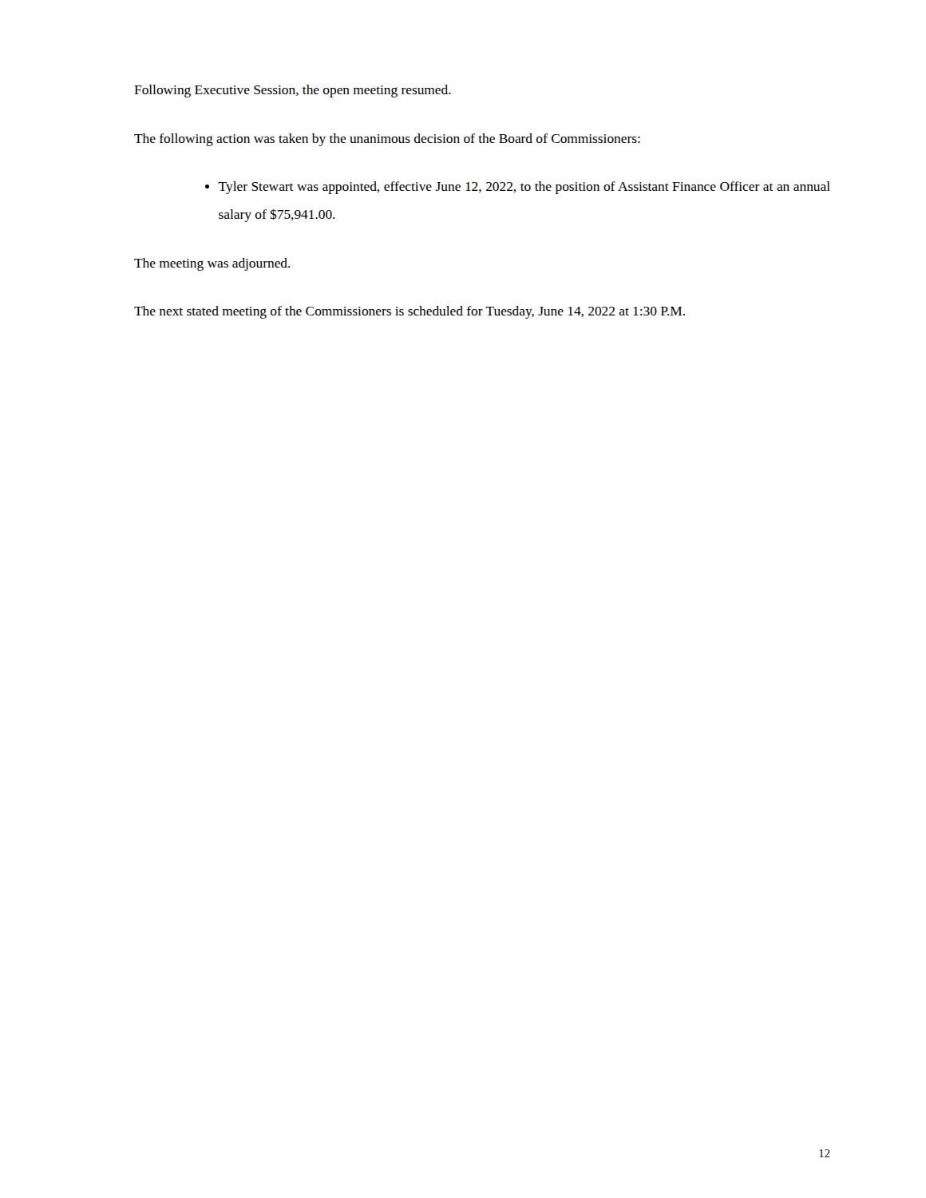Following Executive Session, the open meeting resumed.
The following action was taken by the unanimous decision of the Board of Commissioners:
Tyler Stewart was appointed, effective June 12, 2022, to the position of Assistant Finance Officer at an annual salary of $75,941.00.
The meeting was adjourned.
The next stated meeting of the Commissioners is scheduled for Tuesday, June 14, 2022 at 1:30 P.M.
12